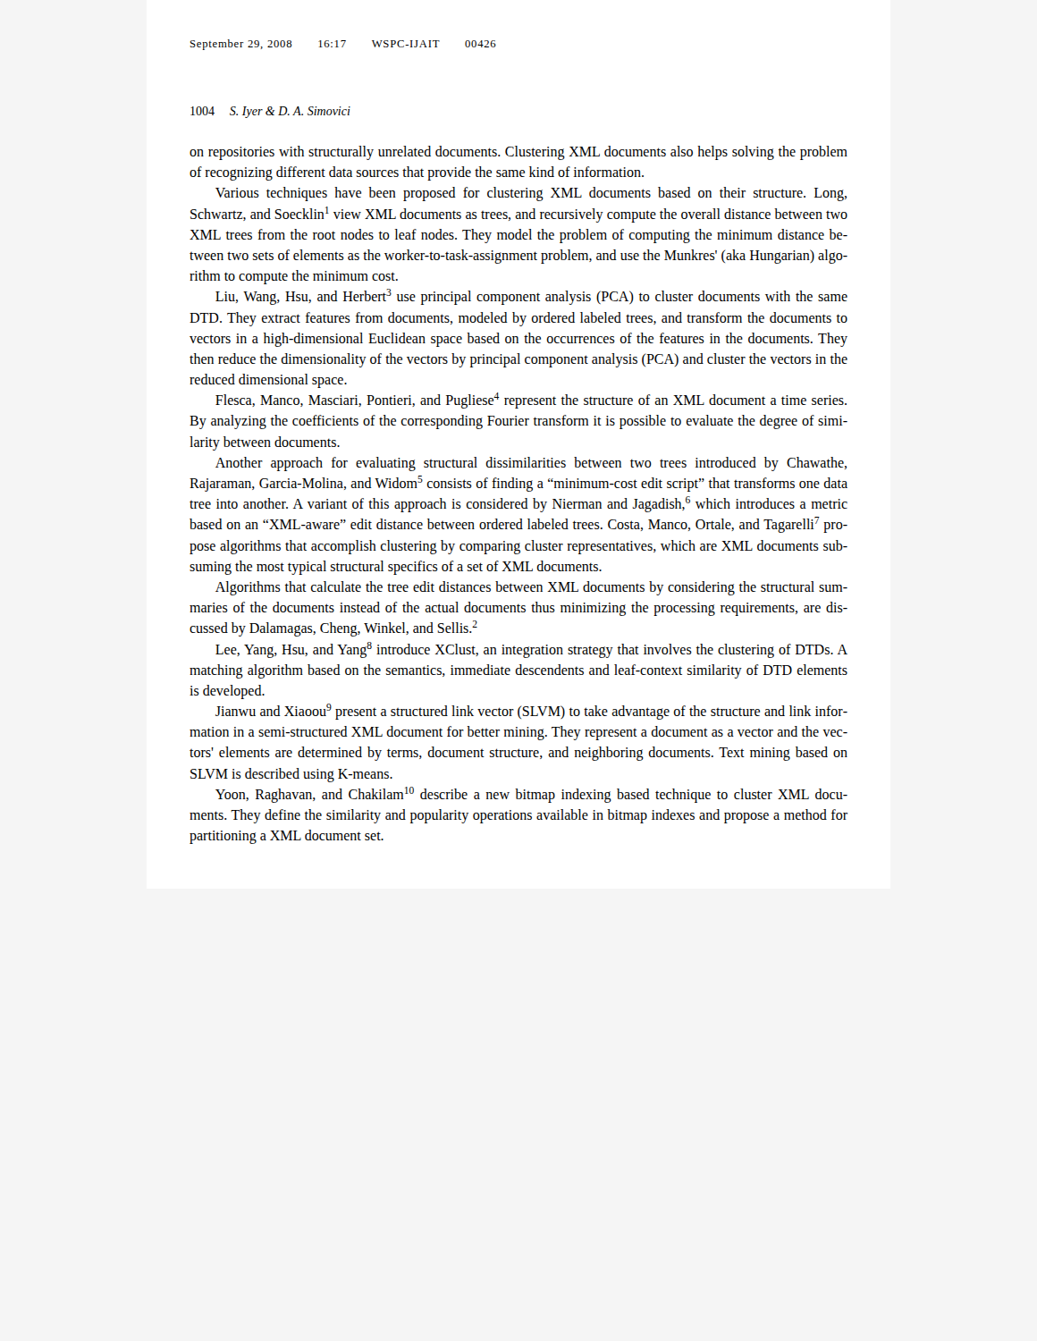September 29, 200816:17 WSPC-IJAIT 00426
1004 S. Iyer & D. A. Simovici
on repositories with structurally unrelated documents. Clustering XML documents also helps solving the problem of recognizing different data sources that provide the same kind of information.
Various techniques have been proposed for clustering XML documents based on their structure. Long, Schwartz, and Soecklin1 view XML documents as trees, and recursively compute the overall distance between two XML trees from the root nodes to leaf nodes. They model the problem of computing the minimum distance between two sets of elements as the worker-to-task-assignment problem, and use the Munkres' (aka Hungarian) algorithm to compute the minimum cost.
Liu, Wang, Hsu, and Herbert3 use principal component analysis (PCA) to cluster documents with the same DTD. They extract features from documents, modeled by ordered labeled trees, and transform the documents to vectors in a high-dimensional Euclidean space based on the occurrences of the features in the documents. They then reduce the dimensionality of the vectors by principal component analysis (PCA) and cluster the vectors in the reduced dimensional space.
Flesca, Manco, Masciari, Pontieri, and Pugliese4 represent the structure of an XML document a time series. By analyzing the coefficients of the corresponding Fourier transform it is possible to evaluate the degree of similarity between documents.
Another approach for evaluating structural dissimilarities between two trees introduced by Chawathe, Rajaraman, Garcia-Molina, and Widom5 consists of finding a “minimum-cost edit script” that transforms one data tree into another. A variant of this approach is considered by Nierman and Jagadish,6 which introduces a metric based on an “XML-aware” edit distance between ordered labeled trees. Costa, Manco, Ortale, and Tagarelli7 propose algorithms that accomplish clustering by comparing cluster representatives, which are XML documents subsuming the most typical structural specifics of a set of XML documents.
Algorithms that calculate the tree edit distances between XML documents by considering the structural summaries of the documents instead of the actual documents thus minimizing the processing requirements, are discussed by Dalamagas, Cheng, Winkel, and Sellis.2
Lee, Yang, Hsu, and Yang8 introduce XClust, an integration strategy that involves the clustering of DTDs. A matching algorithm based on the semantics, immediate descendents and leaf-context similarity of DTD elements is developed.
Jianwu and Xiaoou9 present a structured link vector (SLVM) to take advantage of the structure and link information in a semi-structured XML document for better mining. They represent a document as a vector and the vectors' elements are determined by terms, document structure, and neighboring documents. Text mining based on SLVM is described using K-means.
Yoon, Raghavan, and Chakilam10 describe a new bitmap indexing based technique to cluster XML documents. They define the similarity and popularity operations available in bitmap indexes and propose a method for partitioning a XML document set.